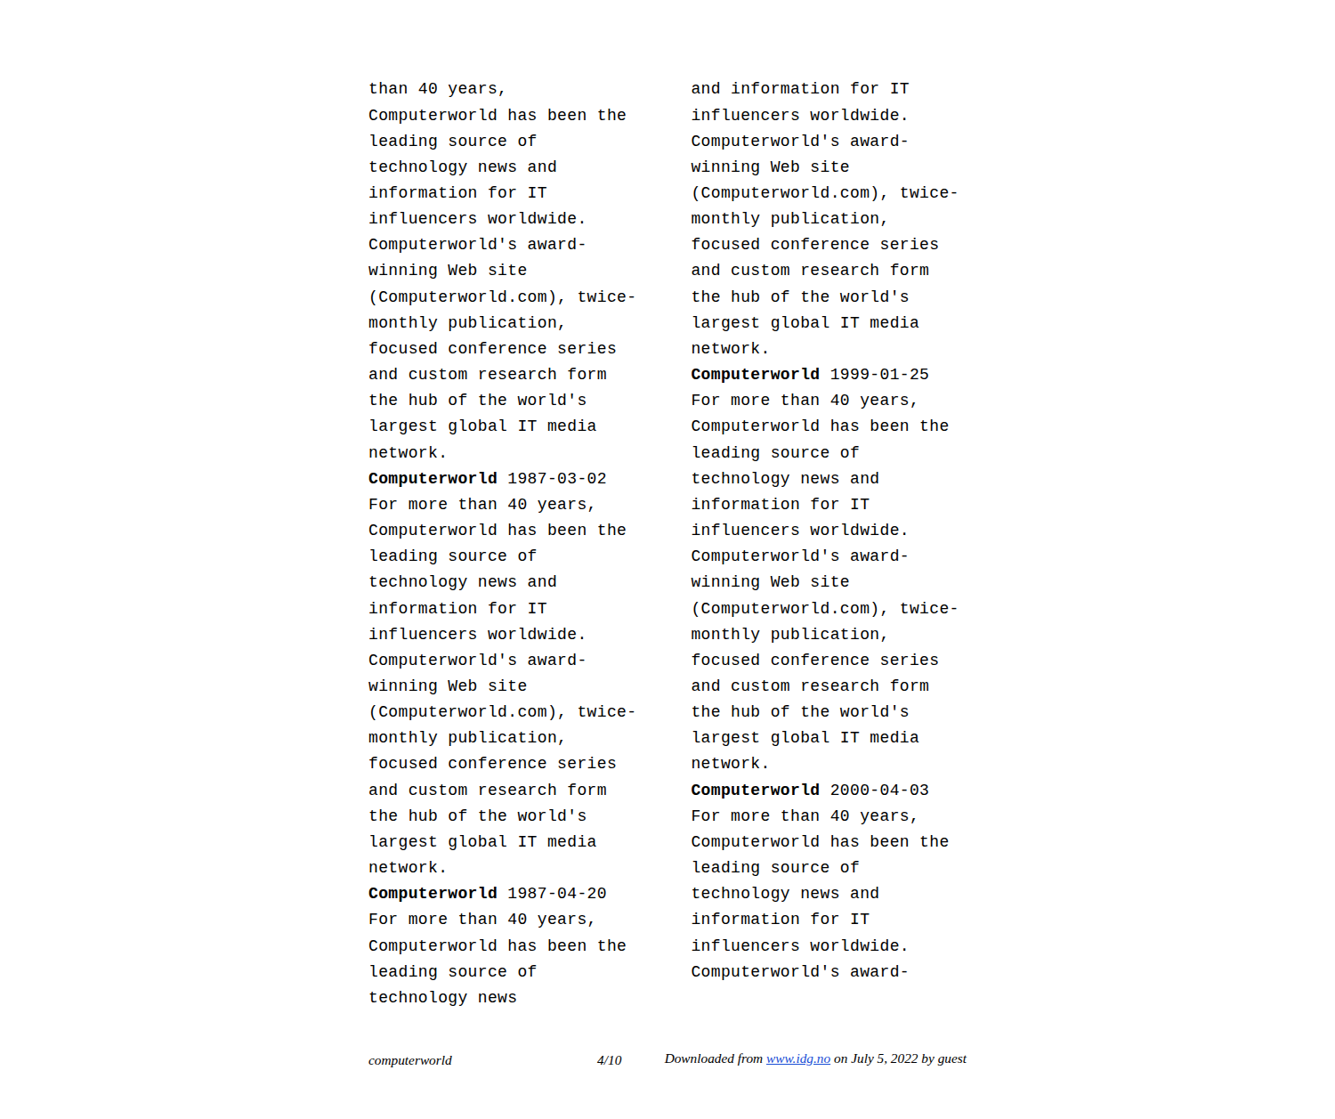than 40 years, Computerworld has been the leading source of technology news and information for IT influencers worldwide. Computerworld's award-winning Web site (Computerworld.com), twice-monthly publication, focused conference series and custom research form the hub of the world's largest global IT media network.
Computerworld 1987-03-02 For more than 40 years, Computerworld has been the leading source of technology news and information for IT influencers worldwide. Computerworld's award-winning Web site (Computerworld.com), twice-monthly publication, focused conference series and custom research form the hub of the world's largest global IT media network.
Computerworld 1987-04-20 For more than 40 years, Computerworld has been the leading source of technology news
and information for IT influencers worldwide. Computerworld's award-winning Web site (Computerworld.com), twice-monthly publication, focused conference series and custom research form the hub of the world's largest global IT media network.
Computerworld 1999-01-25 For more than 40 years, Computerworld has been the leading source of technology news and information for IT influencers worldwide. Computerworld's award-winning Web site (Computerworld.com), twice-monthly publication, focused conference series and custom research form the hub of the world's largest global IT media network.
Computerworld 2000-04-03 For more than 40 years, Computerworld has been the leading source of technology news and information for IT influencers worldwide. Computerworld's award-
computerworld
4/10
Downloaded from www.idg.no on July 5, 2022 by guest